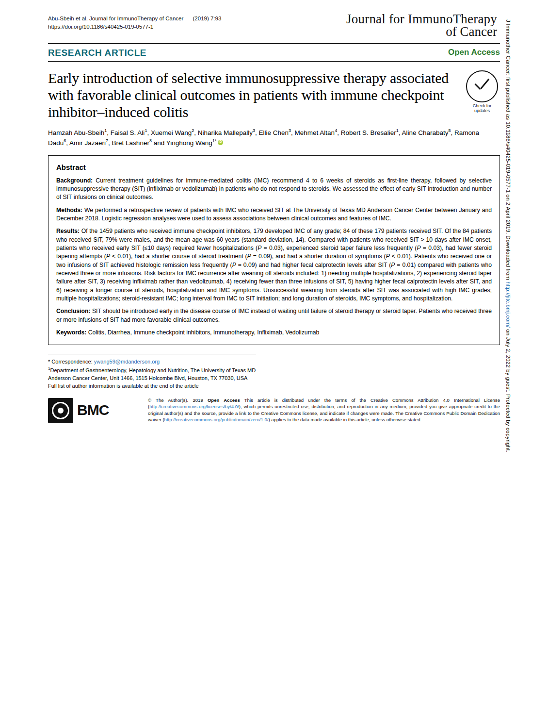J Immunother Cancer: first published as 10.1186/s40425-019-0577-1 on 2 April 2019. Downloaded from http://jitc.bmj.com/ on July 2, 2022 by guest. Protected by copyright.
Abu-Sbeih et al. Journal for ImmunoTherapy of Cancer (2019) 7:93 https://doi.org/10.1186/s40425-019-0577-1
Journal for ImmunoTherapy of Cancer
Research Article
Open Access
Early introduction of selective immunosuppressive therapy associated with favorable clinical outcomes in patients with immune checkpoint inhibitor–induced colitis
Check for
updates
Hamzah Abu-Sbeih1, Faisal S. Ali1, Xuemei Wang2, Niharika Mallepally3, Ellie Chen3, Mehmet Altan4, Robert S. Bresalier1, Aline Charabaty5, Ramona Dadu6, Amir Jazaeri7, Bret Lashner8 and Yinghong Wang1*
Abstract
Background: Current treatment guidelines for immune-mediated colitis (IMC) recommend 4 to 6 weeks of steroids as first-line therapy, followed by selective immunosuppressive therapy (SIT) (infliximab or vedolizumab) in patients who do not respond to steroids. We assessed the effect of early SIT introduction and number of SIT infusions on clinical outcomes.
Methods: We performed a retrospective review of patients with IMC who received SIT at The University of Texas MD Anderson Cancer Center between January and December 2018. Logistic regression analyses were used to assess associations between clinical outcomes and features of IMC.
Results: Of the 1459 patients who received immune checkpoint inhibitors, 179 developed IMC of any grade; 84 of these 179 patients received SIT. Of the 84 patients who received SIT, 79% were males, and the mean age was 60 years (standard deviation, 14). Compared with patients who received SIT > 10 days after IMC onset, patients who received early SIT (≤10 days) required fewer hospitalizations (P = 0.03), experienced steroid taper failure less frequently (P = 0.03), had fewer steroid tapering attempts (P < 0.01), had a shorter course of steroid treatment (P = 0.09), and had a shorter duration of symptoms (P < 0.01). Patients who received one or two infusions of SIT achieved histologic remission less frequently (P = 0.09) and had higher fecal calprotectin levels after SIT (P = 0.01) compared with patients who received three or more infusions. Risk factors for IMC recurrence after weaning off steroids included: 1) needing multiple hospitalizations, 2) experiencing steroid taper failure after SIT, 3) receiving infliximab rather than vedolizumab, 4) receiving fewer than three infusions of SIT, 5) having higher fecal calprotectin levels after SIT, and 6) receiving a longer course of steroids, hospitalization and IMC symptoms. Unsuccessful weaning from steroids after SIT was associated with high IMC grades; multiple hospitalizations; steroid-resistant IMC; long interval from IMC to SIT initiation; and long duration of steroids, IMC symptoms, and hospitalization.
Conclusion: SIT should be introduced early in the disease course of IMC instead of waiting until failure of steroid therapy or steroid taper. Patients who received three or more infusions of SIT had more favorable clinical outcomes.
Keywords: Colitis, Diarrhea, Immune checkpoint inhibitors, Immunotherapy, Infliximab, Vedolizumab
* Correspondence: ywang59@mdanderson.org
1Department of Gastroenterology, Hepatology and Nutrition, The University of Texas MD Anderson Cancer Center, Unit 1466, 1515 Holcombe Blvd, Houston, TX 77030, USA
Full list of author information is available at the end of the article
BMC
© The Author(s). 2019 Open Access This article is distributed under the terms of the Creative Commons Attribution 4.0 International License (http://creativecommons.org/licenses/by/4.0/), which permits unrestricted use, distribution, and reproduction in any medium, provided you give appropriate credit to the original author(s) and the source, provide a link to the Creative Commons license, and indicate if changes were made. The Creative Commons Public Domain Dedication waiver (http://creativecommons.org/publicdomain/zero/1.0/) applies to the data made available in this article, unless otherwise stated.